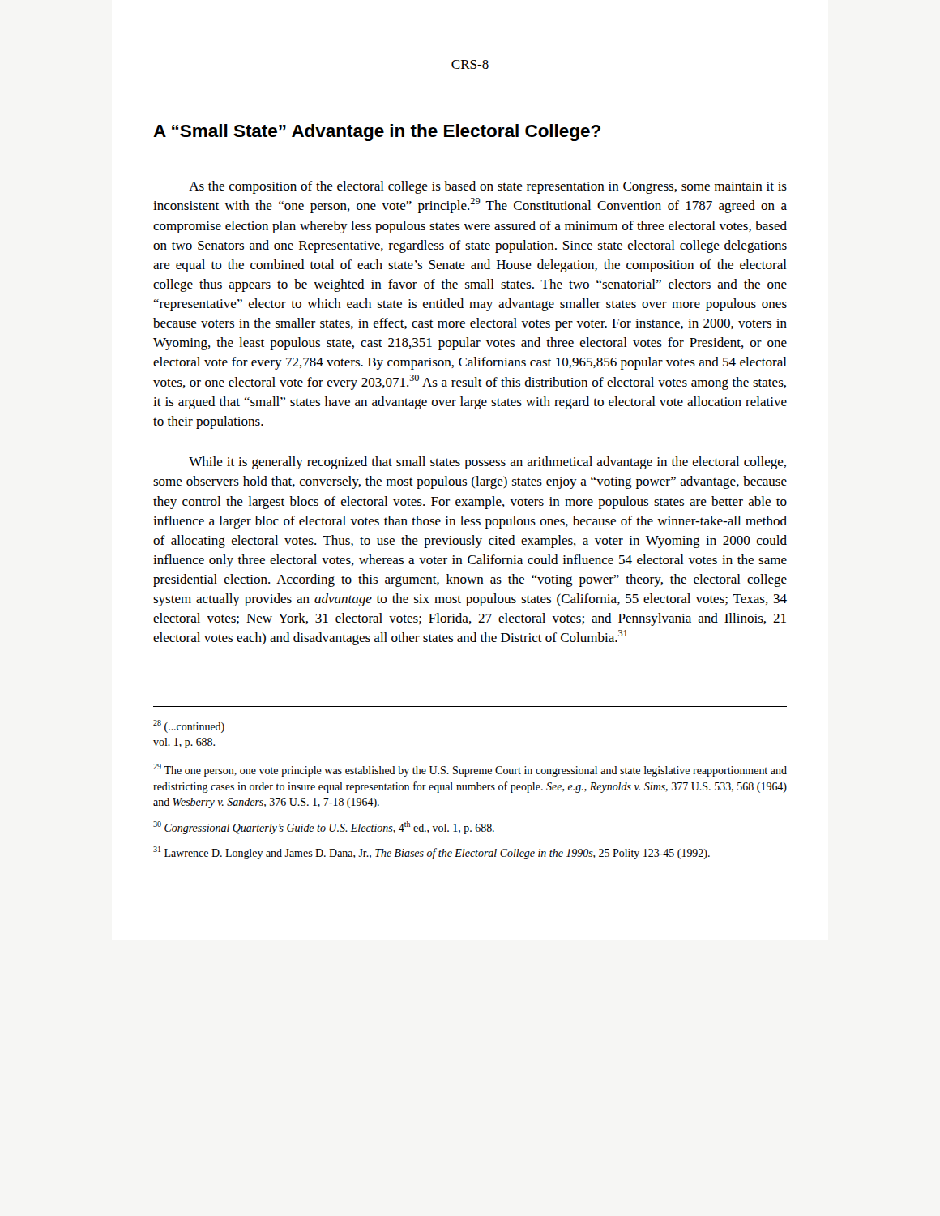CRS-8
A “Small State” Advantage in the Electoral College?
As the composition of the electoral college is based on state representation in Congress, some maintain it is inconsistent with the “one person, one vote” principle.29 The Constitutional Convention of 1787 agreed on a compromise election plan whereby less populous states were assured of a minimum of three electoral votes, based on two Senators and one Representative, regardless of state population. Since state electoral college delegations are equal to the combined total of each state’s Senate and House delegation, the composition of the electoral college thus appears to be weighted in favor of the small states. The two “senatorial” electors and the one “representative” elector to which each state is entitled may advantage smaller states over more populous ones because voters in the smaller states, in effect, cast more electoral votes per voter. For instance, in 2000, voters in Wyoming, the least populous state, cast 218,351 popular votes and three electoral votes for President, or one electoral vote for every 72,784 voters. By comparison, Californians cast 10,965,856 popular votes and 54 electoral votes, or one electoral vote for every 203,071.30 As a result of this distribution of electoral votes among the states, it is argued that “small” states have an advantage over large states with regard to electoral vote allocation relative to their populations.
While it is generally recognized that small states possess an arithmetical advantage in the electoral college, some observers hold that, conversely, the most populous (large) states enjoy a “voting power” advantage, because they control the largest blocs of electoral votes. For example, voters in more populous states are better able to influence a larger bloc of electoral votes than those in less populous ones, because of the winner-take-all method of allocating electoral votes. Thus, to use the previously cited examples, a voter in Wyoming in 2000 could influence only three electoral votes, whereas a voter in California could influence 54 electoral votes in the same presidential election. According to this argument, known as the “voting power” theory, the electoral college system actually provides an advantage to the six most populous states (California, 55 electoral votes; Texas, 34 electoral votes; New York, 31 electoral votes; Florida, 27 electoral votes; and Pennsylvania and Illinois, 21 electoral votes each) and disadvantages all other states and the District of Columbia.31
28 (...continued) vol. 1, p. 688.
29 The one person, one vote principle was established by the U.S. Supreme Court in congressional and state legislative reapportionment and redistricting cases in order to insure equal representation for equal numbers of people. See, e.g., Reynolds v. Sims, 377 U.S. 533, 568 (1964) and Wesberry v. Sanders, 376 U.S. 1, 7-18 (1964).
30 Congressional Quarterly’s Guide to U.S. Elections, 4th ed., vol. 1, p. 688.
31 Lawrence D. Longley and James D. Dana, Jr., The Biases of the Electoral College in the 1990s, 25 Polity 123-45 (1992).